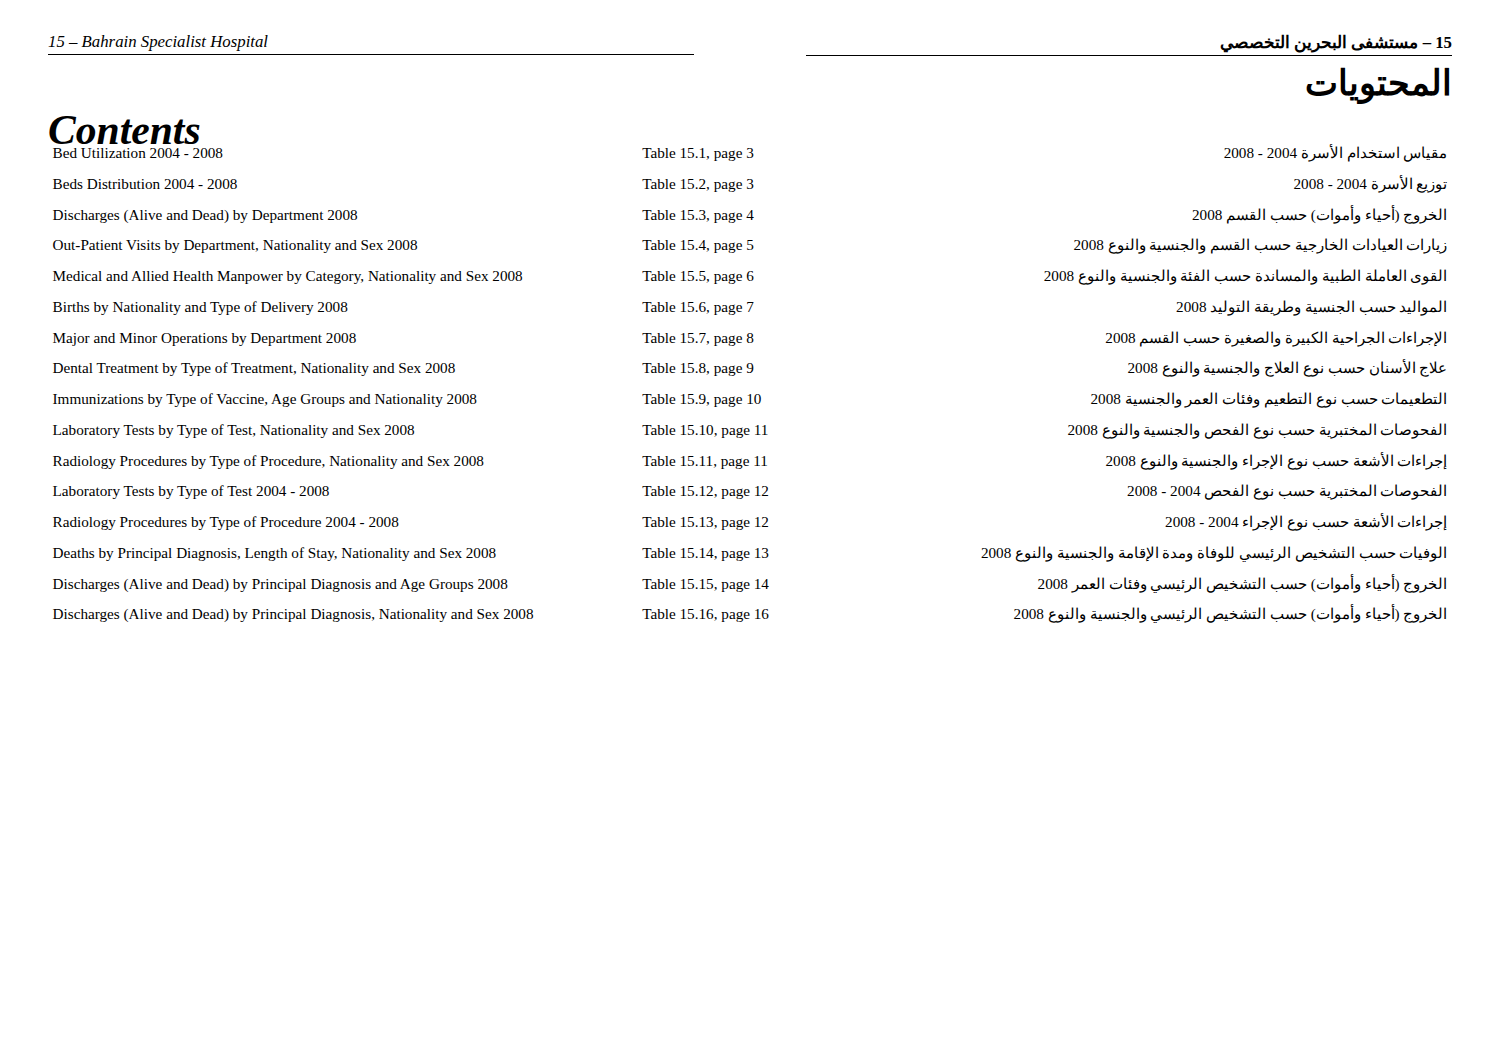15 – Bahrain Specialist Hospital
15 – مستشفى البحرين التخصصي
Contents
المحتويات
| Bed Utilization 2004 - 2008 | Table 15.1, page 3 | مقياس استخدام الأسرة 2004 - 2008 |
| Beds Distribution 2004 - 2008 | Table 15.2, page 3 | توزيع الأسرة 2004 - 2008 |
| Discharges (Alive and Dead) by Department 2008 | Table 15.3, page 4 | الخروج (أحياء وأموات) حسب القسم 2008 |
| Out-Patient Visits by Department, Nationality and Sex 2008 | Table 15.4, page 5 | زيارات العيادات الخارجية حسب القسم والجنسية والنوع 2008 |
| Medical and Allied Health Manpower by Category, Nationality and Sex 2008 | Table 15.5, page 6 | القوى العاملة الطبية والمساندة حسب الفئة والجنسية والنوع 2008 |
| Births by Nationality and Type of Delivery 2008 | Table 15.6, page 7 | المواليد حسب الجنسية وطريقة التوليد 2008 |
| Major and Minor Operations by Department 2008 | Table 15.7, page 8 | الإجراءات الجراحية الكبيرة والصغيرة حسب القسم 2008 |
| Dental Treatment by Type of Treatment, Nationality and Sex 2008 | Table 15.8, page 9 | علاج الأسنان حسب نوع العلاج والجنسية والنوع 2008 |
| Immunizations by Type of Vaccine, Age Groups and Nationality 2008 | Table 15.9, page 10 | التطعيمات حسب نوع التطعيم وفئات العمر والجنسية 2008 |
| Laboratory Tests by Type of Test, Nationality and Sex 2008 | Table 15.10, page 11 | الفحوصات المختبرية حسب نوع الفحص والجنسية والنوع 2008 |
| Radiology Procedures by Type of Procedure, Nationality and Sex 2008 | Table 15.11, page 11 | إجراءات الأشعة حسب نوع الإجراء والجنسية والنوع 2008 |
| Laboratory Tests by Type of Test 2004 - 2008 | Table 15.12, page 12 | الفحوصات المختبرية حسب نوع الفحص 2004 - 2008 |
| Radiology Procedures by Type of Procedure 2004 - 2008 | Table 15.13, page 12 | إجراءات الأشعة حسب نوع الإجراء 2004 - 2008 |
| Deaths by Principal Diagnosis, Length of Stay, Nationality and Sex 2008 | Table 15.14, page 13 | الوفيات حسب التشخيص الرئيسي للوفاة ومدة الإقامة والجنسية والنوع 2008 |
| Discharges (Alive and Dead) by Principal Diagnosis and Age Groups 2008 | Table 15.15, page 14 | الخروج (أحياء وأموات) حسب التشخيص الرئيسي وفئات العمر 2008 |
| Discharges (Alive and Dead) by Principal Diagnosis, Nationality and Sex 2008 | Table 15.16, page 16 | الخروج (أحياء وأموات) حسب التشخيص الرئيسي والجنسية والنوع 2008 |